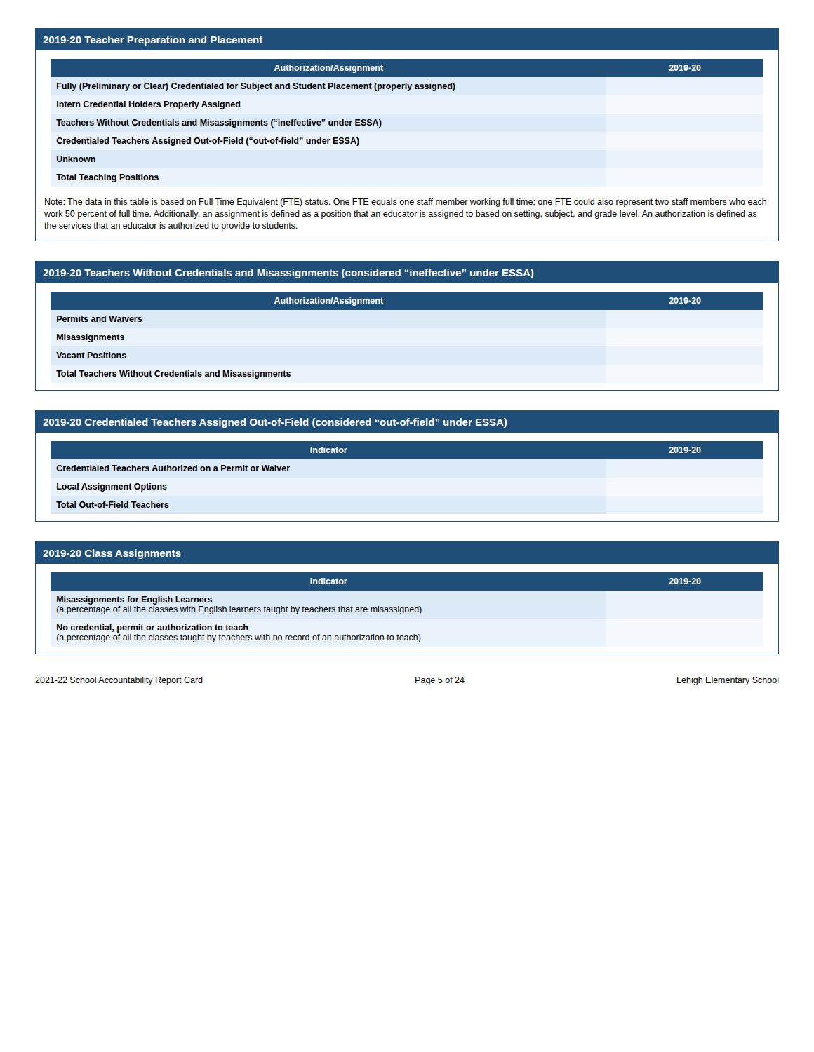2019-20 Teacher Preparation and Placement
| Authorization/Assignment | 2019-20 |
| --- | --- |
| Fully (Preliminary or Clear) Credentialed for Subject and Student Placement (properly assigned) | |
| Intern Credential Holders Properly Assigned | |
| Teachers Without Credentials and Misassignments (“ineffective” under ESSA) | |
| Credentialed Teachers Assigned Out-of-Field (“out-of-field” under ESSA) | |
| Unknown | |
| Total Teaching Positions | |
Note: The data in this table is based on Full Time Equivalent (FTE) status. One FTE equals one staff member working full time; one FTE could also represent two staff members who each work 50 percent of full time. Additionally, an assignment is defined as a position that an educator is assigned to based on setting, subject, and grade level. An authorization is defined as the services that an educator is authorized to provide to students.
2019-20 Teachers Without Credentials and Misassignments (considered “ineffective” under ESSA)
| Authorization/Assignment | 2019-20 |
| --- | --- |
| Permits and Waivers | |
| Misassignments | |
| Vacant Positions | |
| Total Teachers Without Credentials and Misassignments | |
2019-20 Credentialed Teachers Assigned Out-of-Field (considered “out-of-field” under ESSA)
| Indicator | 2019-20 |
| --- | --- |
| Credentialed Teachers Authorized on a Permit or Waiver | |
| Local Assignment Options | |
| Total Out-of-Field Teachers | |
2019-20 Class Assignments
| Indicator | 2019-20 |
| --- | --- |
| Misassignments for English Learners (a percentage of all the classes with English learners taught by teachers that are misassigned) | |
| No credential, permit or authorization to teach (a percentage of all the classes taught by teachers with no record of an authorization to teach) | |
2021-22 School Accountability Report Card
Page 5 of 24
Lehigh Elementary School